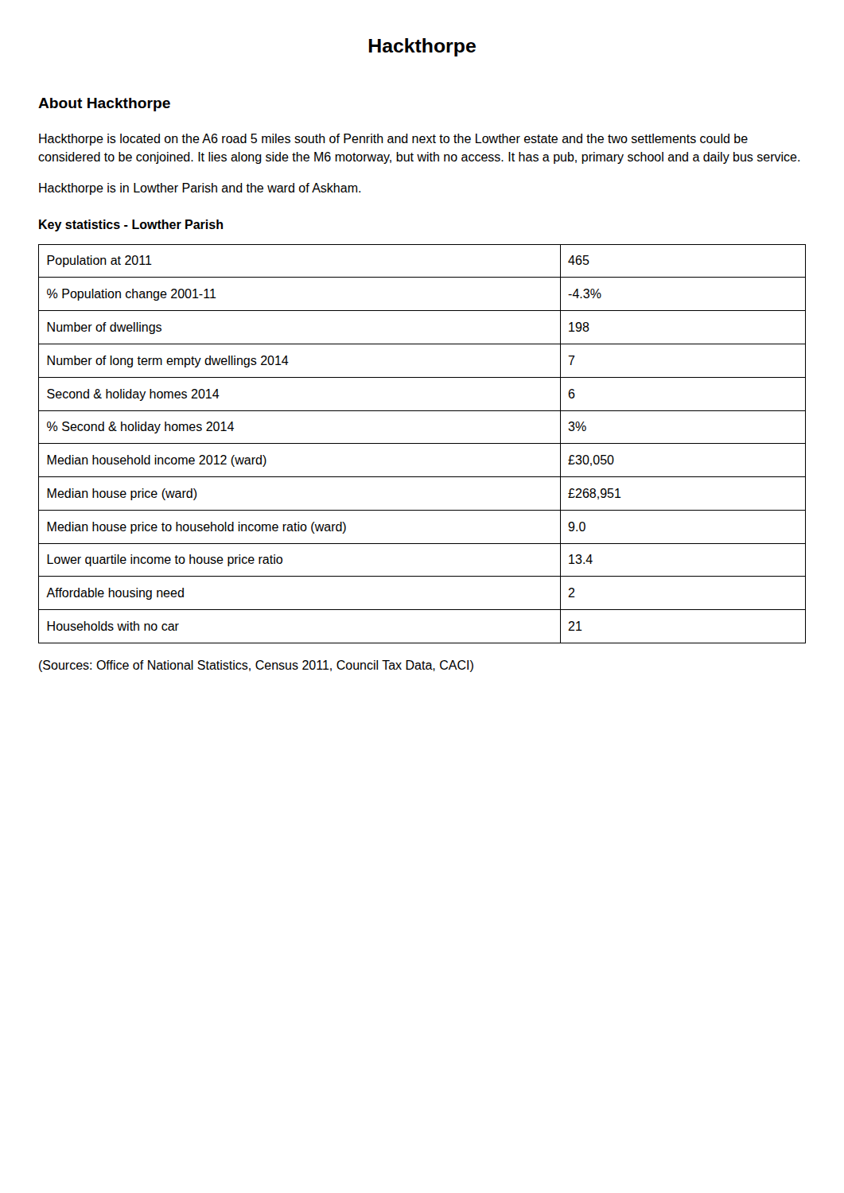Hackthorpe
About Hackthorpe
Hackthorpe is located on the A6 road 5 miles south of Penrith and next to the Lowther estate and the two settlements could be considered to be conjoined. It lies along side the M6 motorway, but with no access. It has a pub, primary school and a daily bus service.
Hackthorpe is in Lowther Parish and the ward of Askham.
Key statistics - Lowther Parish
| Population at 2011 | 465 |
| % Population change 2001-11 | -4.3% |
| Number of dwellings | 198 |
| Number of long term empty dwellings 2014 | 7 |
| Second & holiday homes 2014 | 6 |
| % Second & holiday homes 2014 | 3% |
| Median household income 2012 (ward) | £30,050 |
| Median house price (ward) | £268,951 |
| Median house price to household income ratio (ward) | 9.0 |
| Lower quartile income to house price ratio | 13.4 |
| Affordable housing need | 2 |
| Households with no car | 21 |
(Sources: Office of National Statistics, Census 2011, Council Tax Data, CACI)